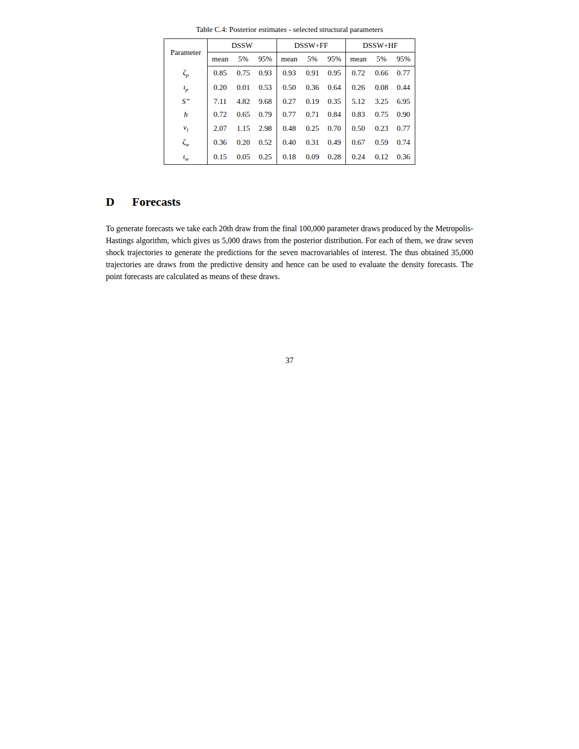Table C.4: Posterior estimates - selected structural parameters
| Parameter | DSSW | DSSW+FF | DSSW+HF |
| --- | --- | --- | --- |
| mean | 5% | 95% | mean | 5% | 95% | mean | 5% | 95% |
| ζ p | 0.85 | 0.75 | 0.93 | 0.93 | 0.91 | 0.95 | 0.72 | 0.66 | 0.77 |
| ι p | 0.20 | 0.01 | 0.53 | 0.50 | 0.36 | 0.64 | 0.26 | 0.08 | 0.44 |
| S” | 7.11 | 4.82 | 9.68 | 0.27 | 0.19 | 0.35 | 5.12 | 3.25 | 6.95 |
| h | 0.72 | 0.65 | 0.79 | 0.77 | 0.71 | 0.84 | 0.83 | 0.75 | 0.90 |
| ν l | 2.07 | 1.15 | 2.98 | 0.48 | 0.25 | 0.70 | 0.50 | 0.23 | 0.77 |
| ζ w | 0.36 | 0.20 | 0.52 | 0.40 | 0.31 | 0.49 | 0.67 | 0.59 | 0.74 |
| ι w | 0.15 | 0.05 | 0.25 | 0.18 | 0.09 | 0.28 | 0.24 | 0.12 | 0.36 |
DForecasts
To generate forecasts we take each 20th draw from the final 100,000 parameter draws produced by the Metropolis-Hastings algorithm, which gives us 5,000 draws from the posterior distribution. For each of them, we draw seven shock trajectories to generate the predictions for the seven macrovariables of interest. The thus obtained 35,000 trajectories are draws from the predictive density and hence can be used to evaluate the density forecasts. The point forecasts are calculated as means of these draws.
37